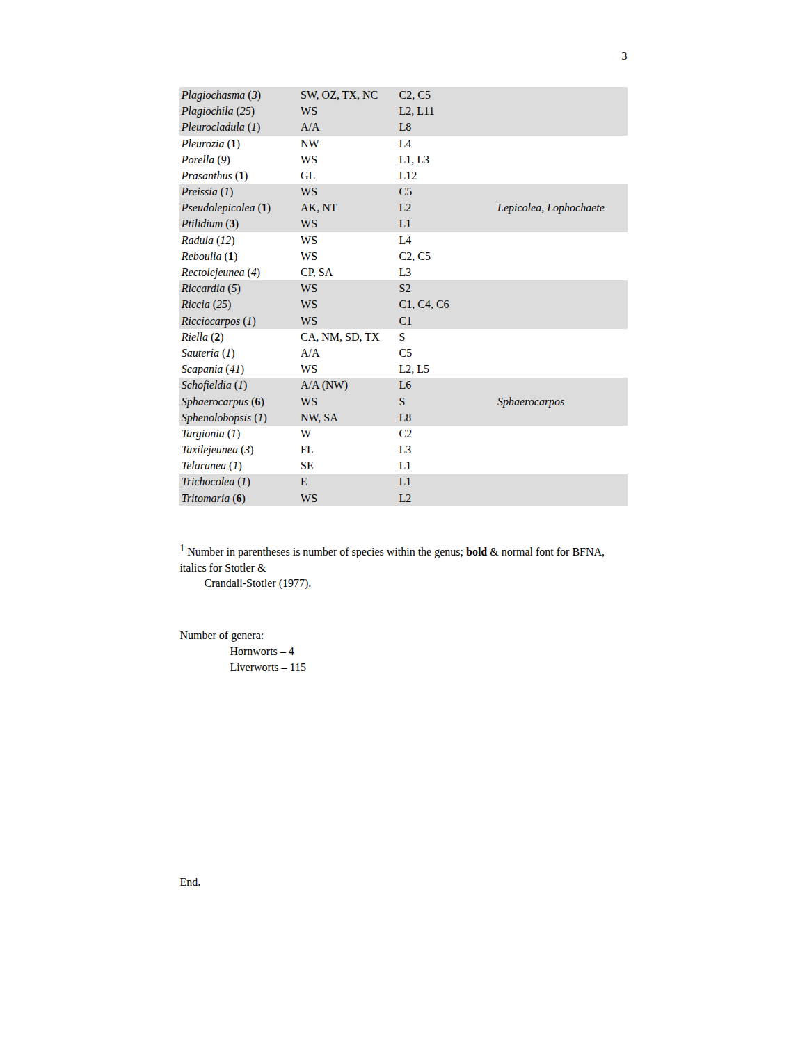3
| Plagiochasma ( 3 ) | SW, OZ, TX, NC | C2, C5 | |
| Plagiochila ( 25 ) | WS | L2, L11 | |
| Pleurocladula ( 1 ) | A/A | L8 | |
| Pleurozia ( 1 ) | NW | L4 | |
| Porella ( 9 ) | WS | L1, L3 | |
| Prasanthus ( 1 ) | GL | L12 | |
| Preissia ( 1 ) | WS | C5 | |
| Pseudolepicolea ( 1 ) | AK, NT | L2 | Lepicolea, Lophochaete |
| Ptilidium ( 3 ) | WS | L1 | |
| Radula ( 12 ) | WS | L4 | |
| Reboulia ( 1 ) | WS | C2, C5 | |
| Rectolejeunea ( 4 ) | CP, SA | L3 | |
| Riccardia ( 5 ) | WS | S2 | |
| Riccia ( 25 ) | WS | C1, C4, C6 | |
| Ricciocarpos ( 1 ) | WS | C1 | |
| Riella ( 2 ) | CA, NM, SD, TX | S | |
| Sauteria ( 1 ) | A/A | C5 | |
| Scapania ( 41 ) | WS | L2, L5 | |
| Schofieldia ( 1 ) | A/A (NW) | L6 | |
| Sphaerocarpus ( 6 ) | WS | S | Sphaerocarpos |
| Sphenolobopsis ( 1 ) | NW, SA | L8 | |
| Targionia ( 1 ) | W | C2 | |
| Taxilejeunea ( 3 ) | FL | L3 | |
| Telaranea ( 1 ) | SE | L1 | |
| Trichocolea ( 1 ) | E | L1 | |
| Tritomaria ( 6 ) | WS | L2 | |
1 Number in parentheses is number of species within the genus; bold & normal font for BFNA, italics for Stotler & Crandall-Stotler (1977).
Number of genera: Hornworts – 4 Liverworts – 115
End.